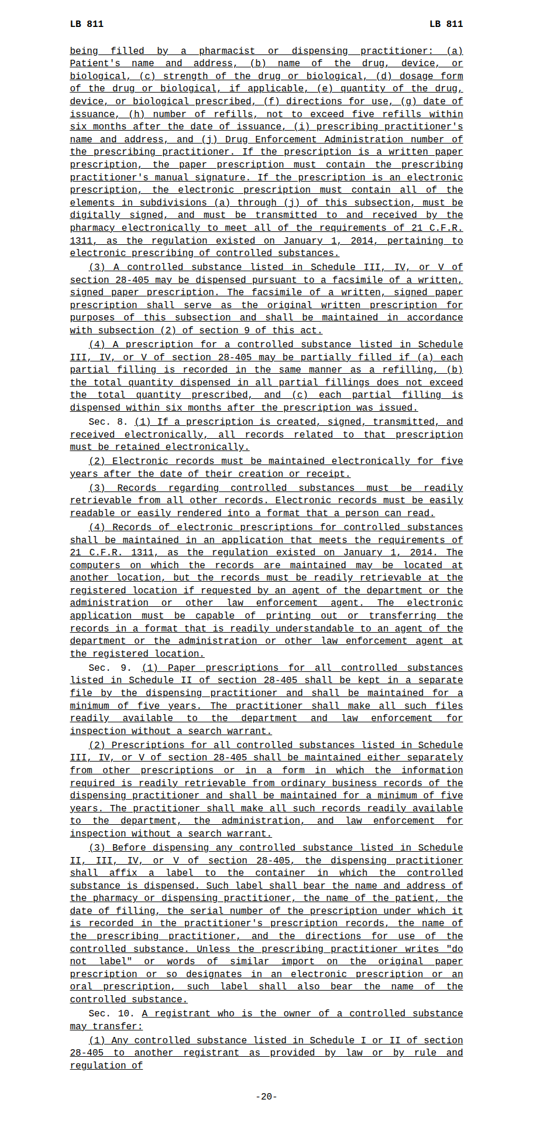LB 811 LB 811
being filled by a pharmacist or dispensing practitioner: (a) Patient's name and address, (b) name of the drug, device, or biological, (c) strength of the drug or biological, (d) dosage form of the drug or biological, if applicable, (e) quantity of the drug, device, or biological prescribed, (f) directions for use, (g) date of issuance, (h) number of refills, not to exceed five refills within six months after the date of issuance, (i) prescribing practitioner's name and address, and (j) Drug Enforcement Administration number of the prescribing practitioner. If the prescription is a written paper prescription, the paper prescription must contain the prescribing practitioner's manual signature. If the prescription is an electronic prescription, the electronic prescription must contain all of the elements in subdivisions (a) through (j) of this subsection, must be digitally signed, and must be transmitted to and received by the pharmacy electronically to meet all of the requirements of 21 C.F.R. 1311, as the regulation existed on January 1, 2014, pertaining to electronic prescribing of controlled substances.
(3) A controlled substance listed in Schedule III, IV, or V of section 28-405 may be dispensed pursuant to a facsimile of a written, signed paper prescription. The facsimile of a written, signed paper prescription shall serve as the original written prescription for purposes of this subsection and shall be maintained in accordance with subsection (2) of section 9 of this act.
(4) A prescription for a controlled substance listed in Schedule III, IV, or V of section 28-405 may be partially filled if (a) each partial filling is recorded in the same manner as a refilling, (b) the total quantity dispensed in all partial fillings does not exceed the total quantity prescribed, and (c) each partial filling is dispensed within six months after the prescription was issued.
Sec. 8. (1) If a prescription is created, signed, transmitted, and received electronically, all records related to that prescription must be retained electronically.
(2) Electronic records must be maintained electronically for five years after the date of their creation or receipt.
(3) Records regarding controlled substances must be readily retrievable from all other records. Electronic records must be easily readable or easily rendered into a format that a person can read.
(4) Records of electronic prescriptions for controlled substances shall be maintained in an application that meets the requirements of 21 C.F.R. 1311, as the regulation existed on January 1, 2014. The computers on which the records are maintained may be located at another location, but the records must be readily retrievable at the registered location if requested by an agent of the department or the administration or other law enforcement agent. The electronic application must be capable of printing out or transferring the records in a format that is readily understandable to an agent of the department or the administration or other law enforcement agent at the registered location.
Sec. 9. (1) Paper prescriptions for all controlled substances listed in Schedule II of section 28-405 shall be kept in a separate file by the dispensing practitioner and shall be maintained for a minimum of five years. The practitioner shall make all such files readily available to the department and law enforcement for inspection without a search warrant.
(2) Prescriptions for all controlled substances listed in Schedule III, IV, or V of section 28-405 shall be maintained either separately from other prescriptions or in a form in which the information required is readily retrievable from ordinary business records of the dispensing practitioner and shall be maintained for a minimum of five years. The practitioner shall make all such records readily available to the department, the administration, and law enforcement for inspection without a search warrant.
(3) Before dispensing any controlled substance listed in Schedule II, III, IV, or V of section 28-405, the dispensing practitioner shall affix a label to the container in which the controlled substance is dispensed. Such label shall bear the name and address of the pharmacy or dispensing practitioner, the name of the patient, the date of filling, the serial number of the prescription under which it is recorded in the practitioner's prescription records, the name of the prescribing practitioner, and the directions for use of the controlled substance. Unless the prescribing practitioner writes "do not label" or words of similar import on the original paper prescription or so designates in an electronic prescription or an oral prescription, such label shall also bear the name of the controlled substance.
Sec. 10. A registrant who is the owner of a controlled substance may transfer:
(1) Any controlled substance listed in Schedule I or II of section 28-405 to another registrant as provided by law or by rule and regulation of
-20-